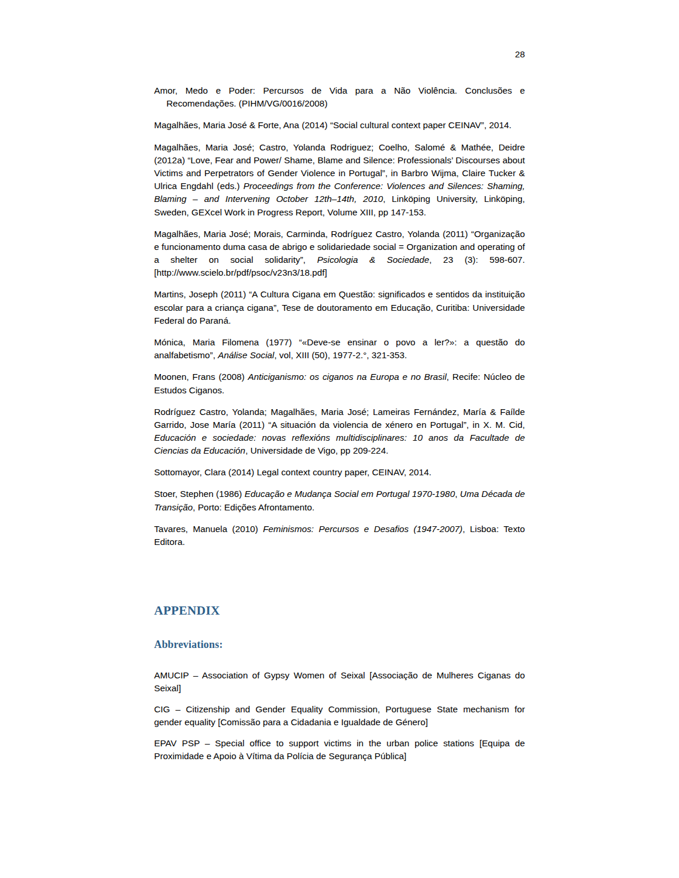28
Amor, Medo e Poder: Percursos de Vida para a Não Violência. Conclusões e Recomendações. (PIHM/VG/0016/2008)
Magalhães, Maria José & Forte, Ana (2014) “Social cultural context paper CEINAV”, 2014.
Magalhães, Maria José; Castro, Yolanda Rodriguez; Coelho, Salomé & Mathée, Deidre (2012a) “Love, Fear and Power/ Shame, Blame and Silence: Professionals’ Discourses about Victims and Perpetrators of Gender Violence in Portugal”, in Barbro Wijma, Claire Tucker & Ulrica Engdahl (eds.) Proceedings from the Conference: Violences and Silences: Shaming, Blaming – and Intervening October 12th–14th, 2010, Linköping University, Linköping, Sweden, GEXcel Work in Progress Report, Volume XIII, pp 147-153.
Magalhães, Maria José; Morais, Carminda, Rodríguez Castro, Yolanda (2011) “Organização e funcionamento duma casa de abrigo e solidariedade social = Organization and operating of a shelter on social solidarity”, Psicologia & Sociedade, 23 (3): 598-607. [http://www.scielo.br/pdf/psoc/v23n3/18.pdf]
Martins, Joseph (2011) “A Cultura Cigana em Questão: significados e sentidos da instituição escolar para a criança cigana”, Tese de doutoramento em Educação, Curitiba: Universidade Federal do Paraná.
Mónica, Maria Filomena (1977) “«Deve-se ensinar o povo a ler?»: a questão do analfabetismo”, Análise Social, vol, XIII (50), 1977-2.°, 321-353.
Moonen, Frans (2008) Anticiganismo: os ciganos na Europa e no Brasil, Recife: Núcleo de Estudos Ciganos.
Rodríguez Castro, Yolanda; Magalhães, Maria José; Lameiras Fernández, María & Faílde Garrido, Jose María (2011) “A situación da violencia de xénero en Portugal”, in X. M. Cid, Educación e sociedade: novas reflexións multidisciplinares: 10 anos da Facultade de Ciencias da Educación, Universidade de Vigo, pp 209-224.
Sottomayor, Clara (2014) Legal context country paper, CEINAV, 2014.
Stoer, Stephen (1986) Educação e Mudança Social em Portugal 1970-1980, Uma Década de Transição, Porto: Edições Afrontamento.
Tavares, Manuela (2010) Feminismos: Percursos e Desafios (1947-2007), Lisboa: Texto Editora.
APPENDIX
Abbreviations:
AMUCIP – Association of Gypsy Women of Seixal [Associação de Mulheres Ciganas do Seixal]
CIG – Citizenship and Gender Equality Commission, Portuguese State mechanism for gender equality [Comissão para a Cidadania e Igualdade de Género]
EPAV PSP – Special office to support victims in the urban police stations [Equipa de Proximidade e Apoio à Vítima da Polícia de Segurança Pública]